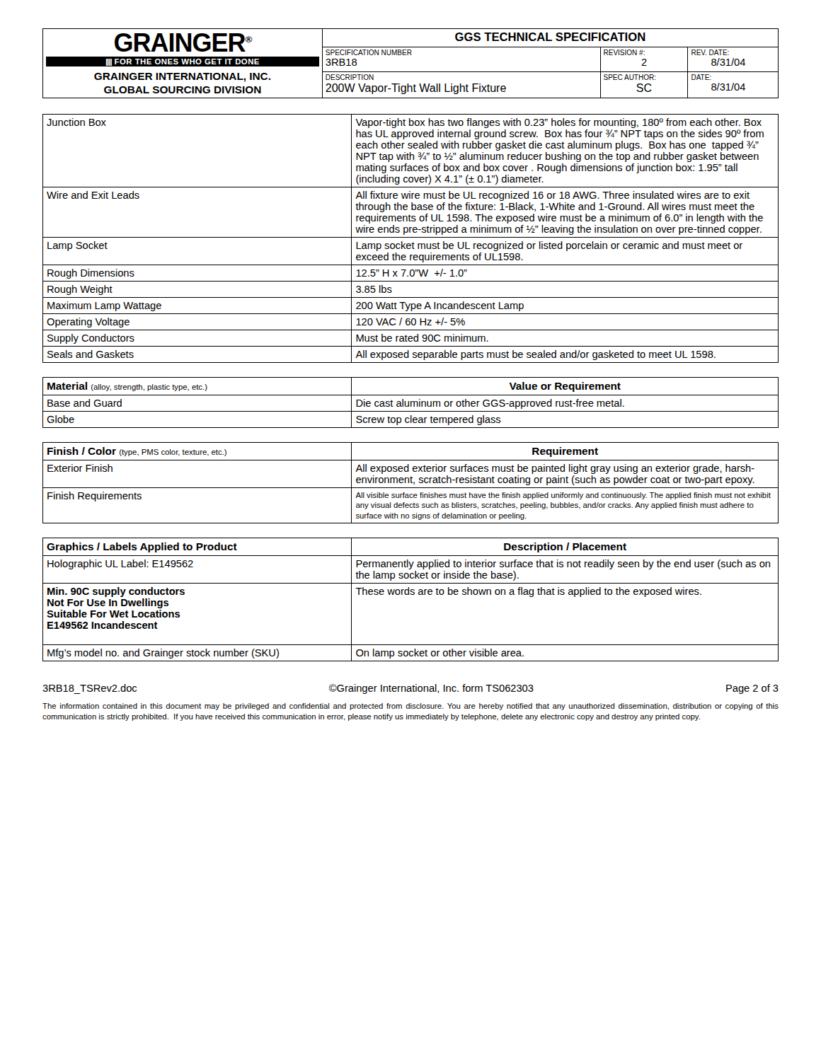| GRAINGER ® //// FOR THE ONES WHO GET IT DONE GRAINGER INTERNATIONAL, INC. GLOBAL SOURCING DIVISION | GGS TECHNICAL SPECIFICATION |
| SPECIFICATION NUMBER 3RB18 | REVISION #: 2 | REV. DATE: 8/31/04 |
| DESCRIPTION 200W Vapor-Tight Wall Light Fixture | SPEC AUTHOR: SC | DATE: 8/31/04 |
| Junction Box | Vapor-tight box has two flanges with 0.23” holes for mounting, 180º from each other. Box has UL approved internal ground screw. Box has four ¾” NPT taps on the sides 90º from each other sealed with rubber gasket die cast aluminum plugs. Box has one tapped ¾” NPT tap with ¾” to ½” aluminum reducer bushing on the top and rubber gasket between mating surfaces of box and box cover . Rough dimensions of junction box: 1.95” tall (including cover) X 4.1” (± 0.1”) diameter. |
| Wire and Exit Leads | All fixture wire must be UL recognized 16 or 18 AWG. Three insulated wires are to exit through the base of the fixture: 1-Black, 1-White and 1-Ground. All wires must meet the requirements of UL 1598. The exposed wire must be a minimum of 6.0” in length with the wire ends pre-stripped a minimum of ½” leaving the insulation on over pre-tinned copper. |
| Lamp Socket | Lamp socket must be UL recognized or listed porcelain or ceramic and must meet or exceed the requirements of UL1598. |
| Rough Dimensions | 12.5” H x 7.0”W +/- 1.0” |
| Rough Weight | 3.85 lbs |
| Maximum Lamp Wattage | 200 Watt Type A Incandescent Lamp |
| Operating Voltage | 120 VAC / 60 Hz +/- 5% |
| Supply Conductors | Must be rated 90C minimum. |
| Seals and Gaskets | All exposed separable parts must be sealed and/or gasketed to meet UL 1598. |
| Material (alloy, strength, plastic type, etc.) | Value or Requirement |
| --- | --- |
| Base and Guard | Die cast aluminum or other GGS-approved rust-free metal. |
| Globe | Screw top clear tempered glass |
| Finish / Color (type, PMS color, texture, etc.) | Requirement |
| --- | --- |
| Exterior Finish | All exposed exterior surfaces must be painted light gray using an exterior grade, harsh-environment, scratch-resistant coating or paint (such as powder coat or two-part epoxy. |
| Finish Requirements | All visible surface finishes must have the finish applied uniformly and continuously. The applied finish must not exhibit any visual defects such as blisters, scratches, peeling, bubbles, and/or cracks. Any applied finish must adhere to surface with no signs of delamination or peeling. |
| Graphics / Labels Applied to Product | Description / Placement |
| --- | --- |
| Holographic UL Label: E149562 | Permanently applied to interior surface that is not readily seen by the end user (such as on the lamp socket or inside the base). |
| Min. 90C supply conductors Not For Use In Dwellings Suitable For Wet Locations E149562 Incandescent | These words are to be shown on a flag that is applied to the exposed wires. |
| Mfg’s model no. and Grainger stock number (SKU) | On lamp socket or other visible area. |
3RB18_TSRev2.doc ©Grainger International, Inc. form TS062303 Page 2 of 3
The information contained in this document may be privileged and confidential and protected from disclosure. You are hereby notified that any unauthorized dissemination, distribution or copying of this communication is strictly prohibited. If you have received this communication in error, please notify us immediately by telephone, delete any electronic copy and destroy any printed copy.